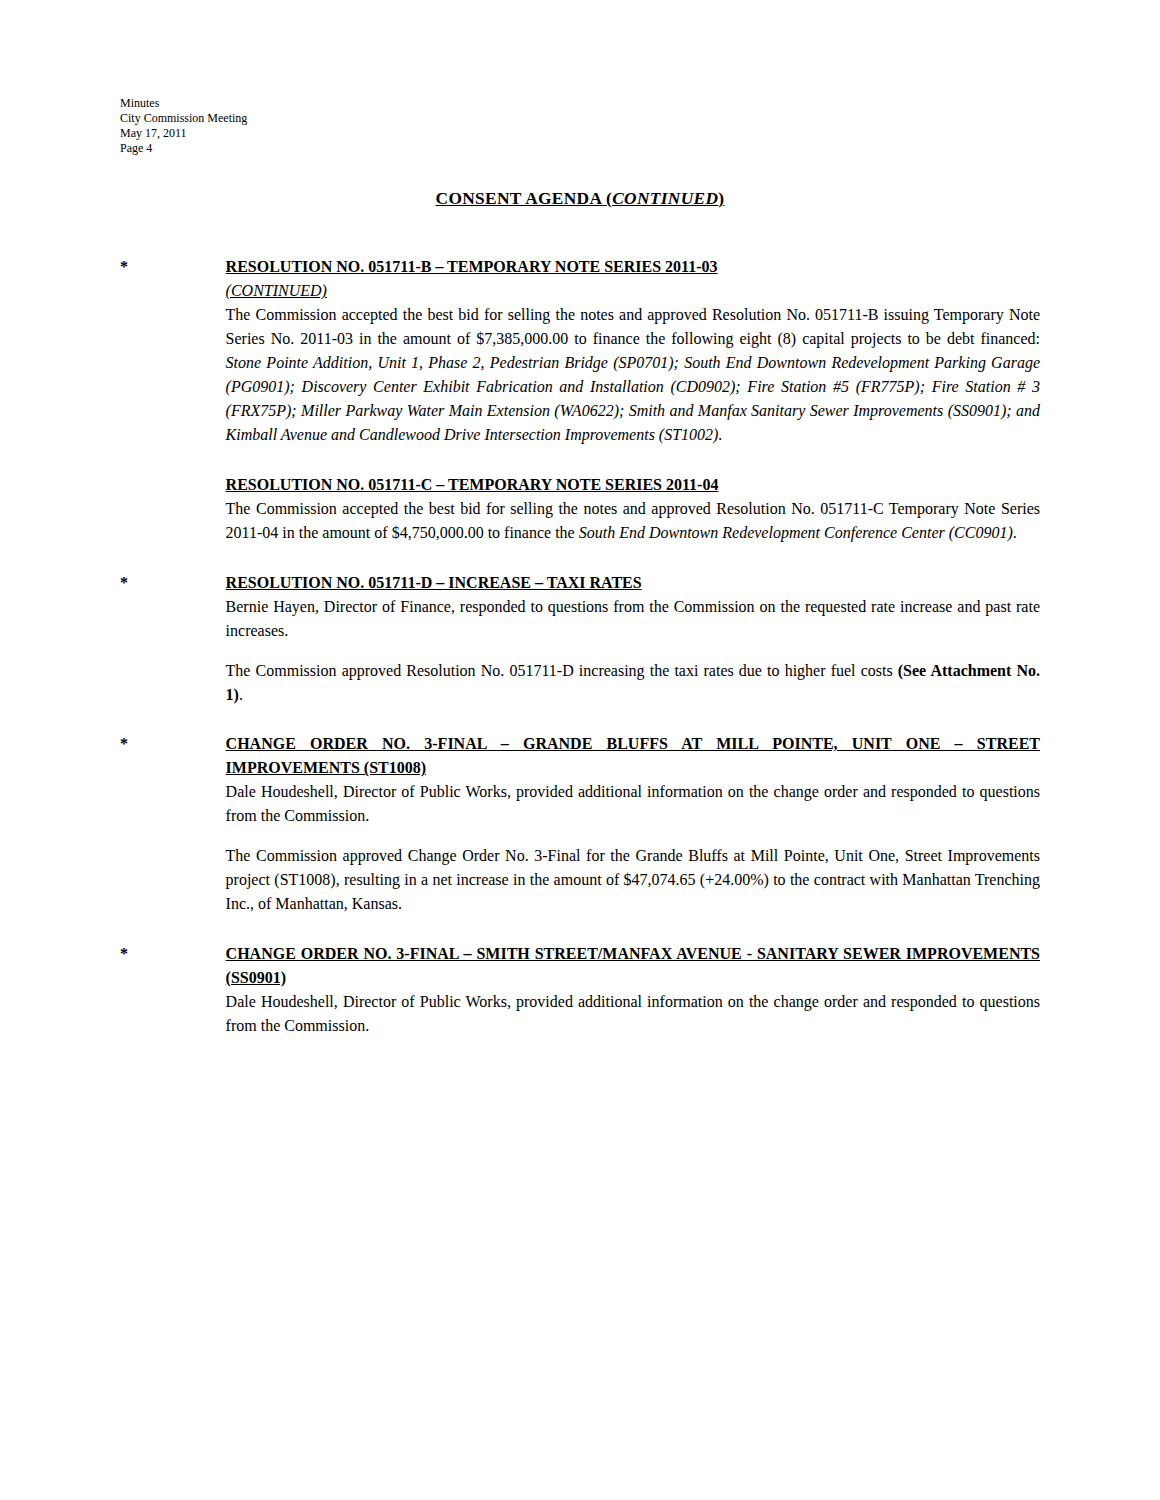Minutes
City Commission Meeting
May 17, 2011
Page 4
CONSENT AGENDA (CONTINUED)
*
RESOLUTION NO. 051711-B – TEMPORARY NOTE SERIES 2011-03
(CONTINUED)
The Commission accepted the best bid for selling the notes and approved Resolution No. 051711-B issuing Temporary Note Series No. 2011-03 in the amount of $7,385,000.00 to finance the following eight (8) capital projects to be debt financed: Stone Pointe Addition, Unit 1, Phase 2, Pedestrian Bridge (SP0701); South End Downtown Redevelopment Parking Garage (PG0901); Discovery Center Exhibit Fabrication and Installation (CD0902); Fire Station #5 (FR775P); Fire Station # 3 (FRX75P); Miller Parkway Water Main Extension (WA0622); Smith and Manfax Sanitary Sewer Improvements (SS0901); and Kimball Avenue and Candlewood Drive Intersection Improvements (ST1002).
RESOLUTION NO. 051711-C – TEMPORARY NOTE SERIES 2011-04
The Commission accepted the best bid for selling the notes and approved Resolution No. 051711-C Temporary Note Series 2011-04 in the amount of $4,750,000.00 to finance the South End Downtown Redevelopment Conference Center (CC0901).
*
RESOLUTION NO. 051711-D – INCREASE – TAXI RATES
Bernie Hayen, Director of Finance, responded to questions from the Commission on the requested rate increase and past rate increases.
The Commission approved Resolution No. 051711-D increasing the taxi rates due to higher fuel costs (See Attachment No. 1).
*
CHANGE ORDER NO. 3-FINAL – GRANDE BLUFFS AT MILL POINTE, UNIT ONE – STREET IMPROVEMENTS (ST1008)
Dale Houdeshell, Director of Public Works, provided additional information on the change order and responded to questions from the Commission.
The Commission approved Change Order No. 3-Final for the Grande Bluffs at Mill Pointe, Unit One, Street Improvements project (ST1008), resulting in a net increase in the amount of $47,074.65 (+24.00%) to the contract with Manhattan Trenching Inc., of Manhattan, Kansas.
*
CHANGE ORDER NO. 3-FINAL – SMITH STREET/MANFAX AVENUE - SANITARY SEWER IMPROVEMENTS (SS0901)
Dale Houdeshell, Director of Public Works, provided additional information on the change order and responded to questions from the Commission.